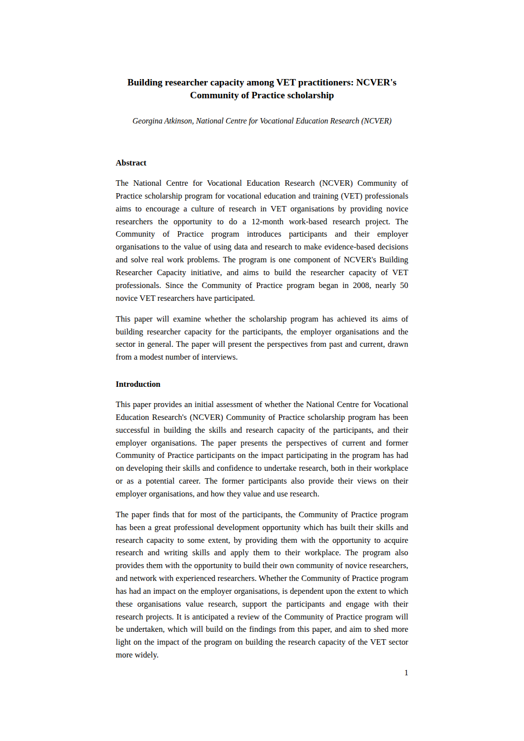Building researcher capacity among VET practitioners: NCVER's
Community of Practice scholarship
Georgina Atkinson, National Centre for Vocational Education Research (NCVER)
Abstract
The National Centre for Vocational Education Research (NCVER) Community of Practice scholarship program for vocational education and training (VET) professionals aims to encourage a culture of research in VET organisations by providing novice researchers the opportunity to do a 12-month work-based research project. The Community of Practice program introduces participants and their employer organisations to the value of using data and research to make evidence-based decisions and solve real work problems. The program is one component of NCVER's Building Researcher Capacity initiative, and aims to build the researcher capacity of VET professionals. Since the Community of Practice program began in 2008, nearly 50 novice VET researchers have participated.
This paper will examine whether the scholarship program has achieved its aims of building researcher capacity for the participants, the employer organisations and the sector in general. The paper will present the perspectives from past and current, drawn from a modest number of interviews.
Introduction
This paper provides an initial assessment of whether the National Centre for Vocational Education Research's (NCVER) Community of Practice scholarship program has been successful in building the skills and research capacity of the participants, and their employer organisations. The paper presents the perspectives of current and former Community of Practice participants on the impact participating in the program has had on developing their skills and confidence to undertake research, both in their workplace or as a potential career. The former participants also provide their views on their employer organisations, and how they value and use research.
The paper finds that for most of the participants, the Community of Practice program has been a great professional development opportunity which has built their skills and research capacity to some extent, by providing them with the opportunity to acquire research and writing skills and apply them to their workplace. The program also provides them with the opportunity to build their own community of novice researchers, and network with experienced researchers. Whether the Community of Practice program has had an impact on the employer organisations, is dependent upon the extent to which these organisations value research, support the participants and engage with their research projects. It is anticipated a review of the Community of Practice program will be undertaken, which will build on the findings from this paper, and aim to shed more light on the impact of the program on building the research capacity of the VET sector more widely.
1